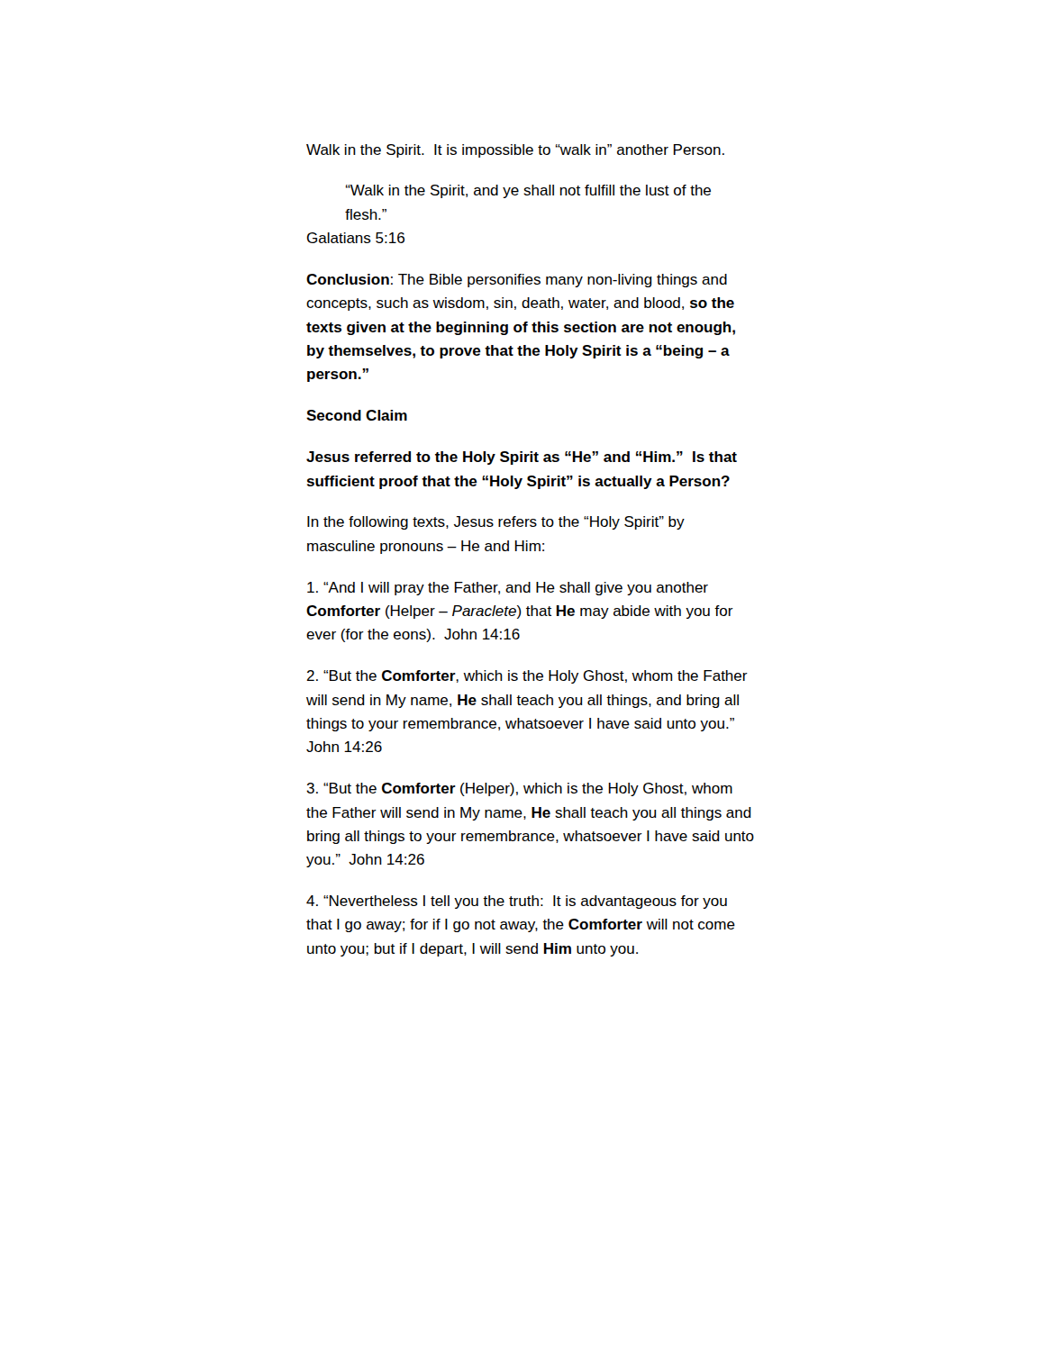Walk in the Spirit. It is impossible to “walk in” another Person.
“Walk in the Spirit, and ye shall not fulfill the lust of the flesh.”
Galatians 5:16
Conclusion: The Bible personifies many non-living things and concepts, such as wisdom, sin, death, water, and blood, so the texts given at the beginning of this section are not enough, by themselves, to prove that the Holy Spirit is a “being – a person.”
Second Claim
Jesus referred to the Holy Spirit as “He” and “Him.” Is that sufficient proof that the “Holy Spirit” is actually a Person?
In the following texts, Jesus refers to the “Holy Spirit” by masculine pronouns – He and Him:
1. “And I will pray the Father, and He shall give you another Comforter (Helper – Paraclete) that He may abide with you for ever (for the eons). John 14:16
2. “But the Comforter, which is the Holy Ghost, whom the Father will send in My name, He shall teach you all things, and bring all things to your remembrance, whatsoever I have said unto you.” John 14:26
3. “But the Comforter (Helper), which is the Holy Ghost, whom the Father will send in My name, He shall teach you all things and bring all things to your remembrance, whatsoever I have said unto you.” John 14:26
4. “Nevertheless I tell you the truth: It is advantageous for you that I go away; for if I go not away, the Comforter will not come unto you; but if I depart, I will send Him unto you.